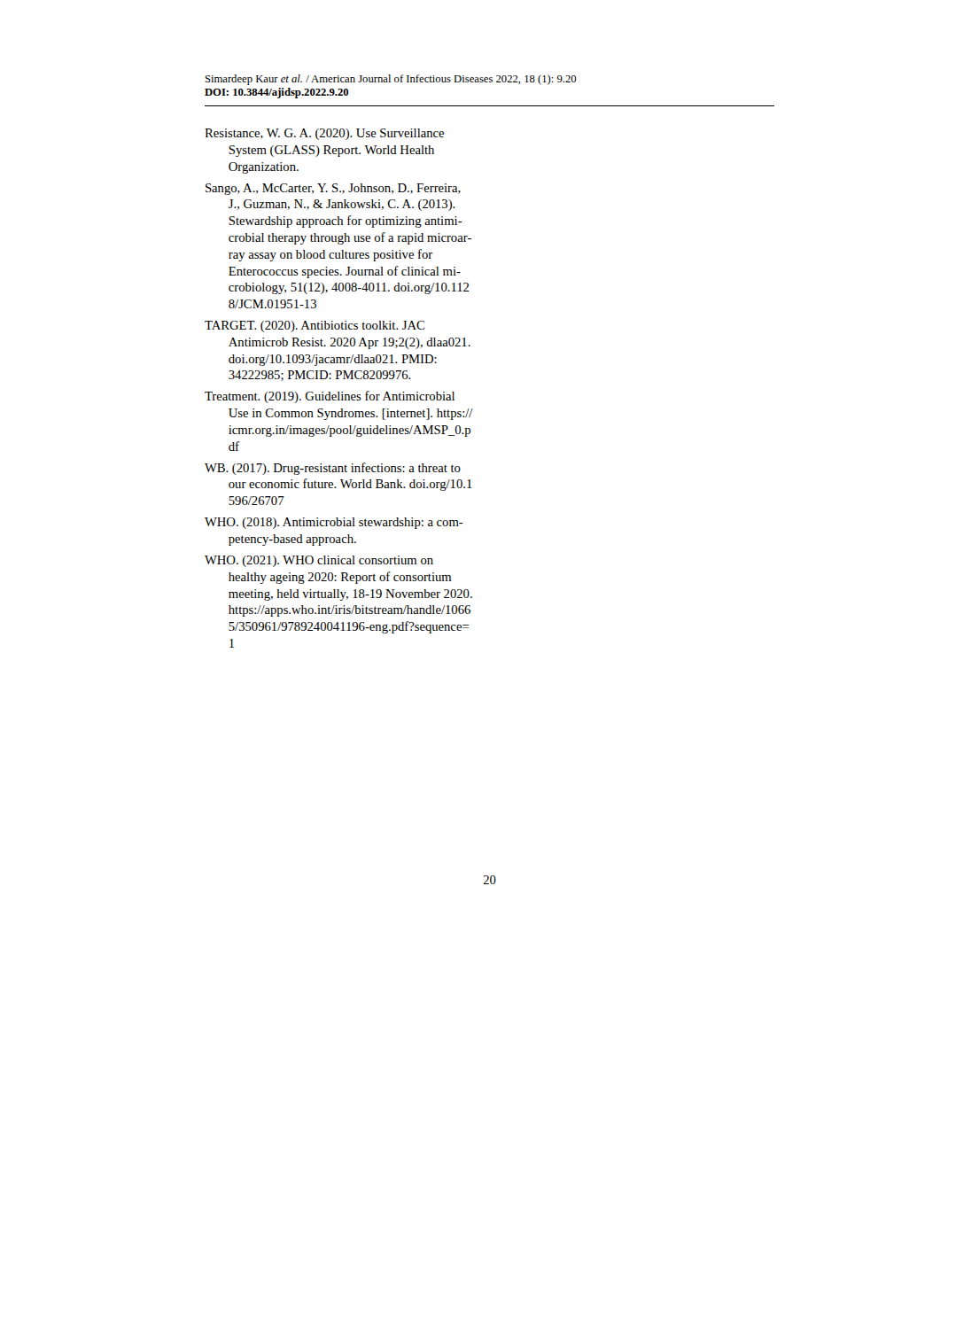Simardeep Kaur et al. / American Journal of Infectious Diseases 2022, 18 (1): 9.20
DOI: 10.3844/ajidsp.2022.9.20
Resistance, W. G. A. (2020). Use Surveillance System (GLASS) Report. World Health Organization.
Sango, A., McCarter, Y. S., Johnson, D., Ferreira, J., Guzman, N., & Jankowski, C. A. (2013). Stewardship approach for optimizing antimicrobial therapy through use of a rapid microarray assay on blood cultures positive for Enterococcus species. Journal of clinical microbiology, 51(12), 4008-4011. doi.org/10.1128/JCM.01951-13
TARGET. (2020). Antibiotics toolkit. JAC Antimicrob Resist. 2020 Apr 19;2(2), dlaa021. doi.org/10.1093/jacamr/dlaa021. PMID: 34222985; PMCID: PMC8209976.
Treatment. (2019). Guidelines for Antimicrobial Use in Common Syndromes. [internet]. https://icmr.org.in/images/pool/guidelines/AMSP_0.pdf
WB. (2017). Drug-resistant infections: a threat to our economic future. World Bank. doi.org/10.1596/26707
WHO. (2018). Antimicrobial stewardship: a competency-based approach.
WHO. (2021). WHO clinical consortium on healthy ageing 2020: Report of consortium meeting, held virtually, 18-19 November 2020. https://apps.who.int/iris/bitstream/handle/10665/350961/9789240041196-eng.pdf?sequence=1
20